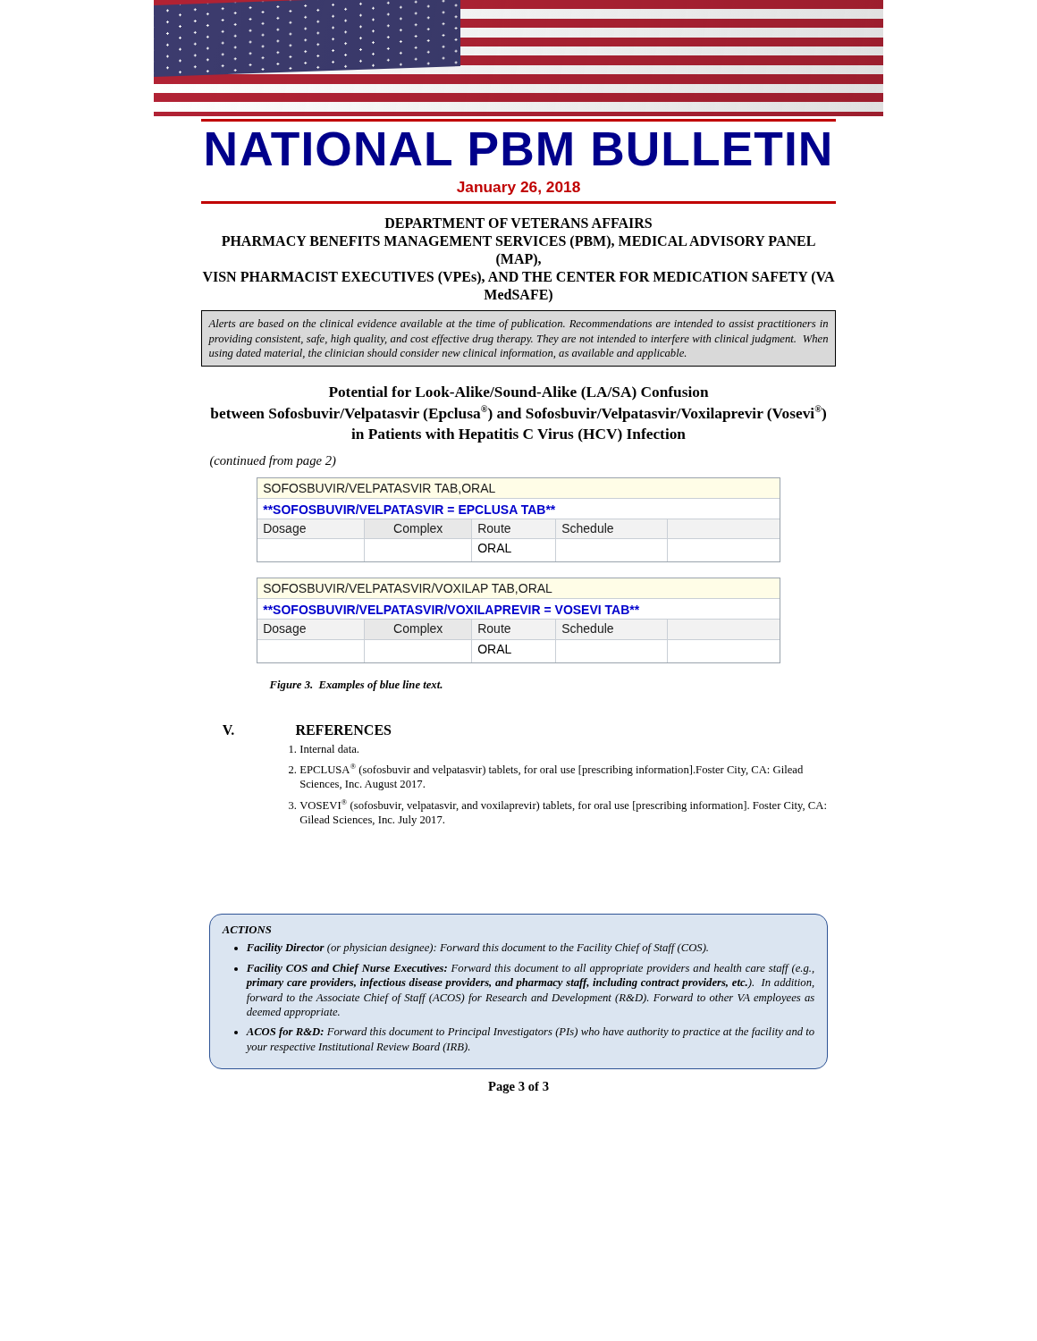NATIONAL PBM BULLETIN
January 26, 2018
DEPARTMENT OF VETERANS AFFAIRS
PHARMACY BENEFITS MANAGEMENT SERVICES (PBM), MEDICAL ADVISORY PANEL (MAP),
VISN PHARMACIST EXECUTIVES (VPEs), AND THE CENTER FOR MEDICATION SAFETY (VA MedSAFE)
Alerts are based on the clinical evidence available at the time of publication. Recommendations are intended to assist practitioners in providing consistent, safe, high quality, and cost effective drug therapy. They are not intended to interfere with clinical judgment. When using dated material, the clinician should consider new clinical information, as available and applicable.
Potential for Look-Alike/Sound-Alike (LA/SA) Confusion
between Sofosbuvir/Velpatasvir (Epclusa®) and Sofosbuvir/Velpatasvir/Voxilaprevir (Vosevi®)
in Patients with Hepatitis C Virus (HCV) Infection
(continued from page 2)
SOFOSBUVIR/VELPATASVIR TAB,ORAL
**SOFOSBUVIR/VELPATASVIR = EPCLUSA TAB**
Dosage
Complex
Route
Schedule
ORAL
SOFOSBUVIR/VELPATASVIR/VOXILAP TAB,ORAL
**SOFOSBUVIR/VELPATASVIR/VOXILAPREVIR = VOSEVI TAB**
Dosage
Complex
Route
Schedule
ORAL
Figure 3. Examples of blue line text.
V. REFERENCES
Internal data.
EPCLUSA® (sofosbuvir and velpatasvir) tablets, for oral use [prescribing information].Foster City, CA: Gilead Sciences, Inc. August 2017.
VOSEVI® (sofosbuvir, velpatasvir, and voxilaprevir) tablets, for oral use [prescribing information]. Foster City, CA: Gilead Sciences, Inc. July 2017.
ACTIONS
Facility Director (or physician designee): Forward this document to the Facility Chief of Staff (COS).
Facility COS and Chief Nurse Executives: Forward this document to all appropriate providers and health care staff (e.g., primary care providers, infectious disease providers, and pharmacy staff, including contract providers, etc.). In addition, forward to the Associate Chief of Staff (ACOS) for Research and Development (R&D). Forward to other VA employees as deemed appropriate.
ACOS for R&D: Forward this document to Principal Investigators (PIs) who have authority to practice at the facility and to your respective Institutional Review Board (IRB).
Page 3 of 3